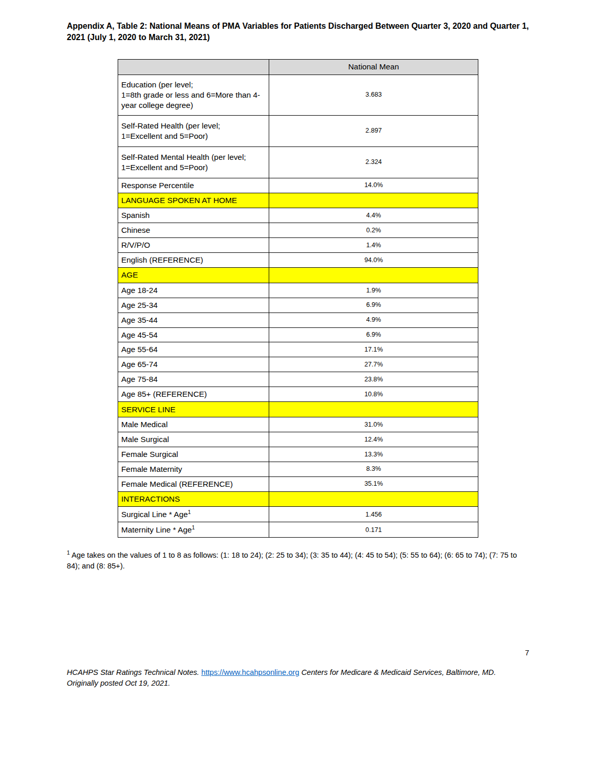Appendix A, Table 2: National Means of PMA Variables for Patients Discharged Between Quarter 3, 2020 and Quarter 1, 2021 (July 1, 2020 to March 31, 2021)
| | National Mean |
| Education (per level; 1=8th grade or less and 6=More than 4-year college degree) | 3.683 |
| Self-Rated Health (per level; 1=Excellent and 5=Poor) | 2.897 |
| Self-Rated Mental Health (per level; 1=Excellent and 5=Poor) | 2.324 |
| Response Percentile | 14.0% |
| LANGUAGE SPOKEN AT HOME | |
| Spanish | 4.4% |
| Chinese | 0.2% |
| R/V/P/O | 1.4% |
| English (REFERENCE) | 94.0% |
| AGE | |
| Age 18-24 | 1.9% |
| Age 25-34 | 6.9% |
| Age 35-44 | 4.9% |
| Age 45-54 | 6.9% |
| Age 55-64 | 17.1% |
| Age 65-74 | 27.7% |
| Age 75-84 | 23.8% |
| Age 85+ (REFERENCE) | 10.8% |
| SERVICE LINE | |
| Male Medical | 31.0% |
| Male Surgical | 12.4% |
| Female Surgical | 13.3% |
| Female Maternity | 8.3% |
| Female Medical (REFERENCE) | 35.1% |
| INTERACTIONS | |
| Surgical Line * Age 1 | 1.456 |
| Maternity Line * Age 1 | 0.171 |
1 Age takes on the values of 1 to 8 as follows: (1: 18 to 24); (2: 25 to 34); (3: 35 to 44); (4: 45 to 54); (5: 55 to 64); (6: 65 to 74); (7: 75 to 84); and (8: 85+).
7
HCAHPS Star Ratings Technical Notes. https://www.hcahpsonline.org Centers for Medicare & Medicaid Services, Baltimore, MD. Originally posted Oct 19, 2021.